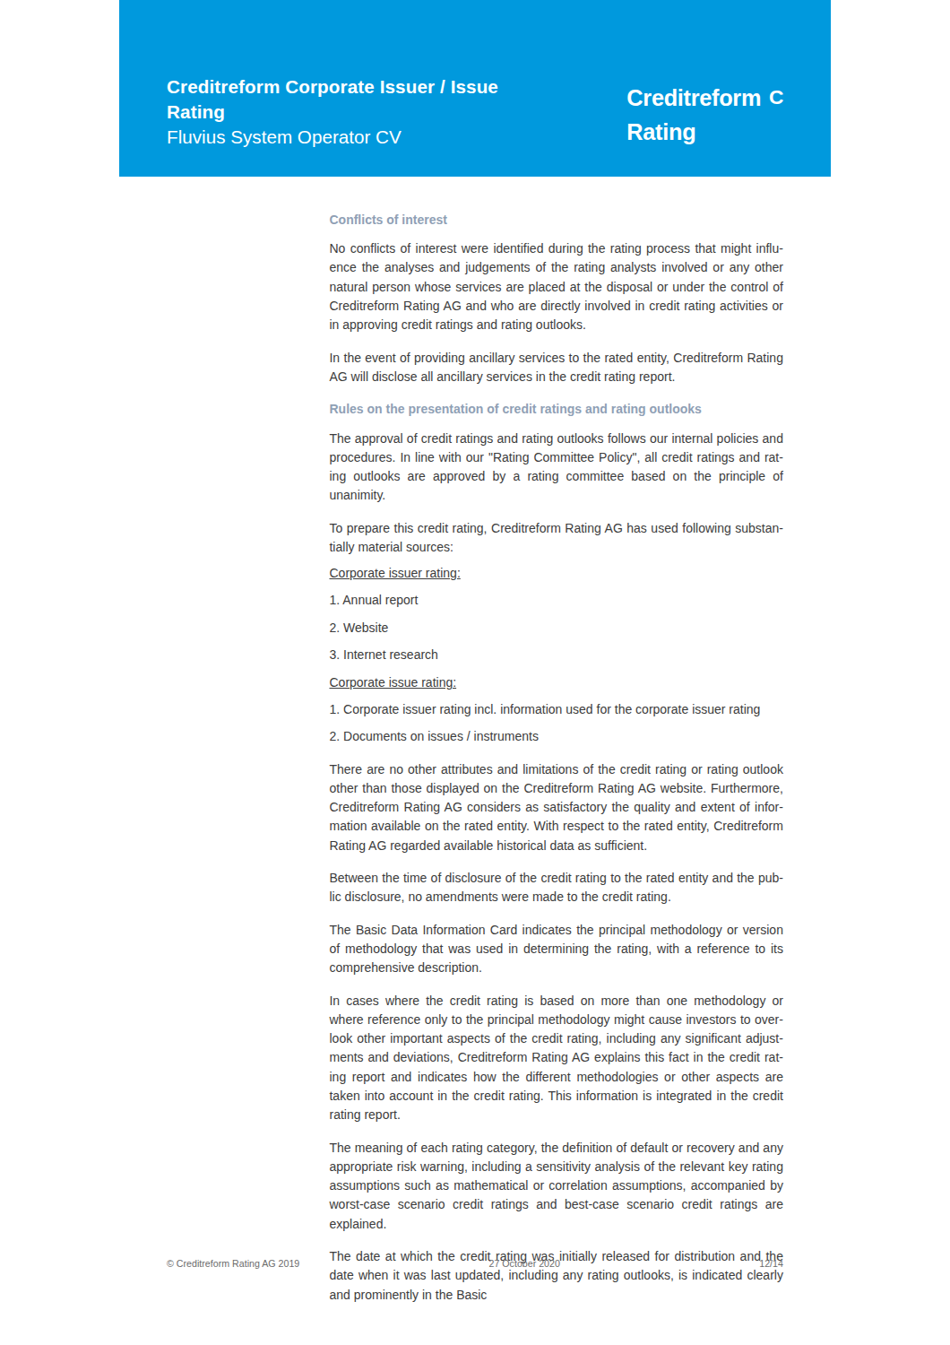Creditreform Corporate Issuer / Issue Rating
Fluvius System Operator CV
Creditreform C
Rating
Conflicts of interest
No conflicts of interest were identified during the rating process that might influence the analyses and judgements of the rating analysts involved or any other natural person whose services are placed at the disposal or under the control of Creditreform Rating AG and who are directly involved in credit rating activities or in approving credit ratings and rating outlooks.
In the event of providing ancillary services to the rated entity, Creditreform Rating AG will disclose all ancillary services in the credit rating report.
Rules on the presentation of credit ratings and rating outlooks
The approval of credit ratings and rating outlooks follows our internal policies and procedures. In line with our "Rating Committee Policy", all credit ratings and rating outlooks are approved by a rating committee based on the principle of unanimity.
To prepare this credit rating, Creditreform Rating AG has used following substantially material sources:
Corporate issuer rating:
1. Annual report
2. Website
3. Internet research
Corporate issue rating:
1. Corporate issuer rating incl. information used for the corporate issuer rating
2. Documents on issues / instruments
There are no other attributes and limitations of the credit rating or rating outlook other than those displayed on the Creditreform Rating AG website. Furthermore, Creditreform Rating AG considers as satisfactory the quality and extent of information available on the rated entity. With respect to the rated entity, Creditreform Rating AG regarded available historical data as sufficient.
Between the time of disclosure of the credit rating to the rated entity and the public disclosure, no amendments were made to the credit rating.
The Basic Data Information Card indicates the principal methodology or version of methodology that was used in determining the rating, with a reference to its comprehensive description.
In cases where the credit rating is based on more than one methodology or where reference only to the principal methodology might cause investors to overlook other important aspects of the credit rating, including any significant adjustments and deviations, Creditreform Rating AG explains this fact in the credit rating report and indicates how the different methodologies or other aspects are taken into account in the credit rating. This information is integrated in the credit rating report.
The meaning of each rating category, the definition of default or recovery and any appropriate risk warning, including a sensitivity analysis of the relevant key rating assumptions such as mathematical or correlation assumptions, accompanied by worst-case scenario credit ratings and best-case scenario credit ratings are explained.
The date at which the credit rating was initially released for distribution and the date when it was last updated, including any rating outlooks, is indicated clearly and prominently in the Basic
© Creditreform Rating AG 2019
27 October 2020
12/14